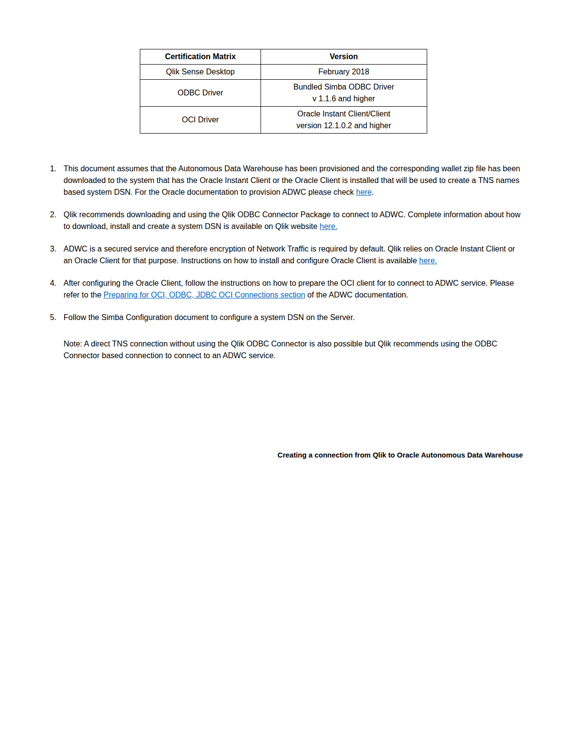| Certification Matrix | Version |
| --- | --- |
| Qlik Sense Desktop | February 2018 |
| ODBC Driver | Bundled Simba ODBC Driver v 1.1.6 and higher |
| OCI Driver | Oracle Instant Client/Client version 12.1.0.2 and higher |
This document assumes that the Autonomous Data Warehouse has been provisioned and the corresponding wallet zip file has been downloaded to the system that has the Oracle Instant Client or the Oracle Client is installed that will be used to create a TNS names based system DSN. For the Oracle documentation to provision ADWC please check here.
Qlik recommends downloading and using the Qlik ODBC Connector Package to connect to ADWC. Complete information about how to download, install and create a system DSN is available on Qlik website here.
ADWC is a secured service and therefore encryption of Network Traffic is required by default. Qlik relies on Oracle Instant Client or an Oracle Client for that purpose. Instructions on how to install and configure Oracle Client is available here.
After configuring the Oracle Client, follow the instructions on how to prepare the OCI client for to connect to ADWC service. Please refer to the Preparing for OCI, ODBC, JDBC OCI Connections section of the ADWC documentation.
Follow the Simba Configuration document to configure a system DSN on the Server.
Note: A direct TNS connection without using the Qlik ODBC Connector is also possible but Qlik recommends using the ODBC Connector based connection to connect to an ADWC service.
Creating a connection from Qlik to Oracle Autonomous Data Warehouse